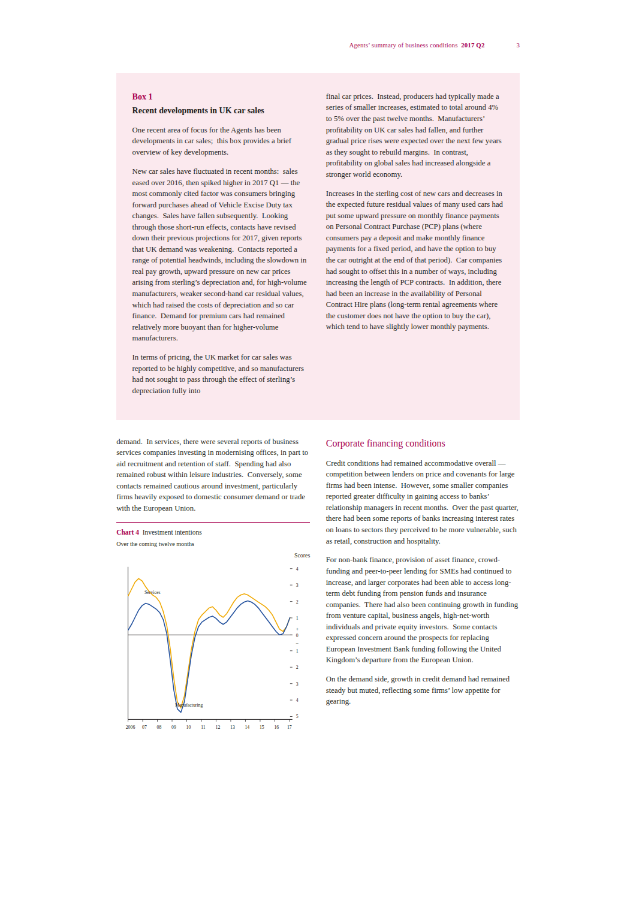Agents’ summary of business conditions 2017 Q2
3
Box 1
Recent developments in UK car sales
One recent area of focus for the Agents has been developments in car sales; this box provides a brief overview of key developments.
New car sales have fluctuated in recent months: sales eased over 2016, then spiked higher in 2017 Q1 — the most commonly cited factor was consumers bringing forward purchases ahead of Vehicle Excise Duty tax changes. Sales have fallen subsequently. Looking through those short-run effects, contacts have revised down their previous projections for 2017, given reports that UK demand was weakening. Contacts reported a range of potential headwinds, including the slowdown in real pay growth, upward pressure on new car prices arising from sterling’s depreciation and, for high-volume manufacturers, weaker second-hand car residual values, which had raised the costs of depreciation and so car finance. Demand for premium cars had remained relatively more buoyant than for higher-volume manufacturers.
In terms of pricing, the UK market for car sales was reported to be highly competitive, and so manufacturers had not sought to pass through the effect of sterling’s depreciation fully into
final car prices. Instead, producers had typically made a series of smaller increases, estimated to total around 4% to 5% over the past twelve months. Manufacturers’ profitability on UK car sales had fallen, and further gradual price rises were expected over the next few years as they sought to rebuild margins. In contrast, profitability on global sales had increased alongside a stronger world economy.
Increases in the sterling cost of new cars and decreases in the expected future residual values of many used cars had put some upward pressure on monthly finance payments on Personal Contract Purchase (PCP) plans (where consumers pay a deposit and make monthly finance payments for a fixed period, and have the option to buy the car outright at the end of that period). Car companies had sought to offset this in a number of ways, including increasing the length of PCP contracts. In addition, there had been an increase in the availability of Personal Contract Hire plans (long-term rental agreements where the customer does not have the option to buy the car), which tend to have slightly lower monthly payments.
demand. In services, there were several reports of business services companies investing in modernising offices, in part to aid recruitment and retention of staff. Spending had also remained robust within leisure industries. Conversely, some contacts remained cautious around investment, particularly firms heavily exposed to domestic consumer demand or trade with the European Union.
Chart 4 Investment intentions
Over the coming twelve months
Scores
4 3 2 1 + 0 – 1 2 3 4 5 2006 07 08 09 10 11 12 13 14 15 16 17 Services Manufacturing
Corporate financing conditions
Credit conditions had remained accommodative overall — competition between lenders on price and covenants for large firms had been intense. However, some smaller companies reported greater difficulty in gaining access to banks’ relationship managers in recent months. Over the past quarter, there had been some reports of banks increasing interest rates on loans to sectors they perceived to be more vulnerable, such as retail, construction and hospitality.
For non-bank finance, provision of asset finance, crowd-funding and peer-to-peer lending for SMEs had continued to increase, and larger corporates had been able to access long-term debt funding from pension funds and insurance companies. There had also been continuing growth in funding from venture capital, business angels, high-net-worth individuals and private equity investors. Some contacts expressed concern around the prospects for replacing European Investment Bank funding following the United Kingdom’s departure from the European Union.
On the demand side, growth in credit demand had remained steady but muted, reflecting some firms’ low appetite for gearing.